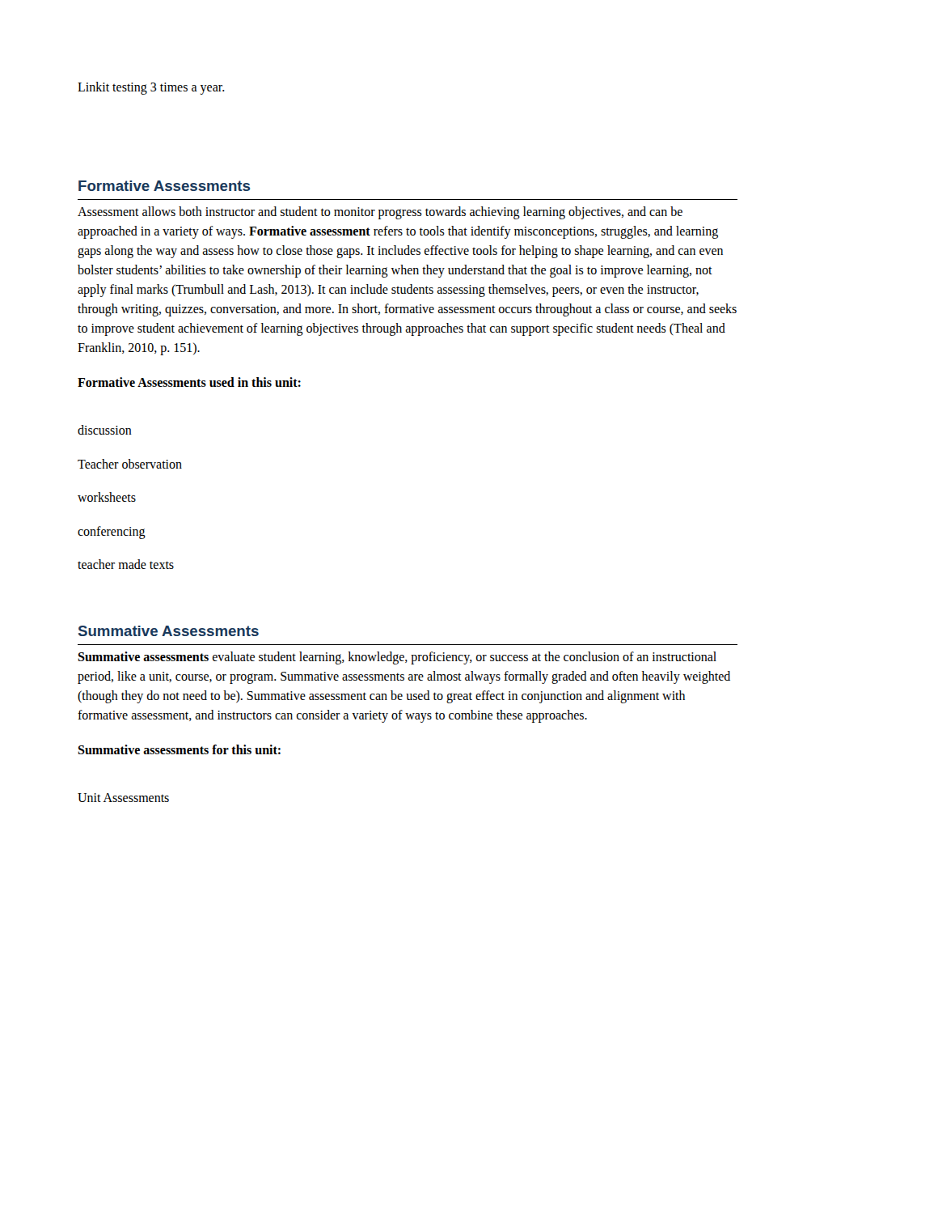Linkit testing 3 times a year.
Formative Assessments
Assessment allows both instructor and student to monitor progress towards achieving learning objectives, and can be approached in a variety of ways. Formative assessment refers to tools that identify misconceptions, struggles, and learning gaps along the way and assess how to close those gaps. It includes effective tools for helping to shape learning, and can even bolster students’ abilities to take ownership of their learning when they understand that the goal is to improve learning, not apply final marks (Trumbull and Lash, 2013). It can include students assessing themselves, peers, or even the instructor, through writing, quizzes, conversation, and more. In short, formative assessment occurs throughout a class or course, and seeks to improve student achievement of learning objectives through approaches that can support specific student needs (Theal and Franklin, 2010, p. 151).
Formative Assessments used in this unit:
discussion
Teacher observation
worksheets
conferencing
teacher made texts
Summative Assessments
Summative assessments evaluate student learning, knowledge, proficiency, or success at the conclusion of an instructional period, like a unit, course, or program. Summative assessments are almost always formally graded and often heavily weighted (though they do not need to be). Summative assessment can be used to great effect in conjunction and alignment with formative assessment, and instructors can consider a variety of ways to combine these approaches.
Summative assessments for this unit:
Unit Assessments